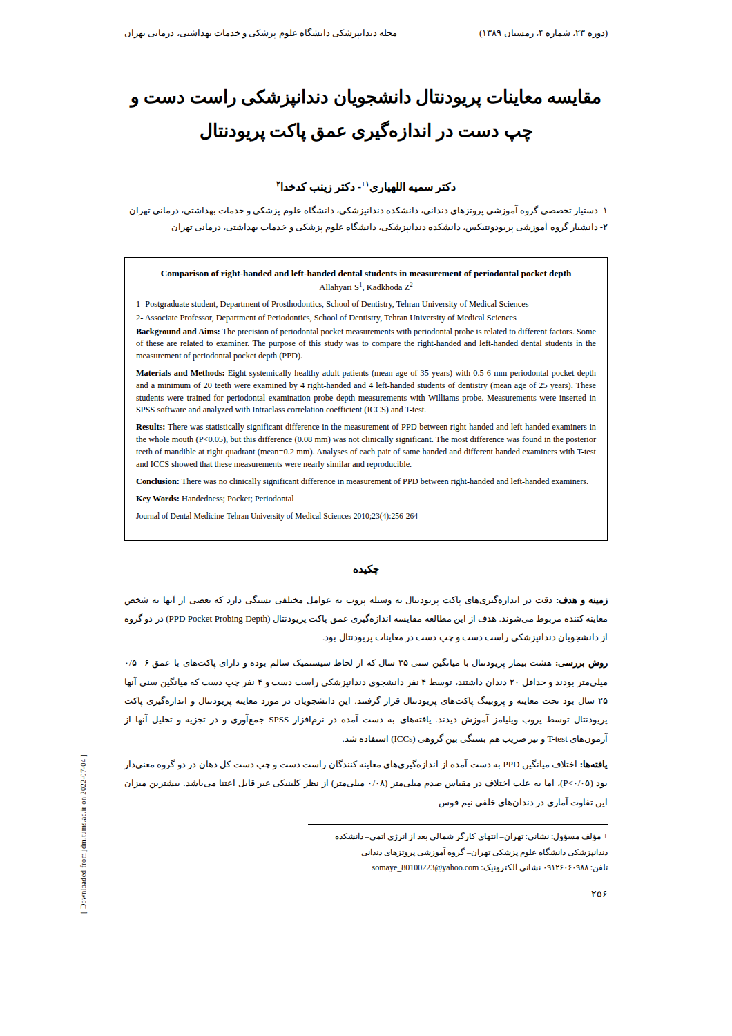(دوره ۲۳، شماره ۴، زمستان ۱۳۸۹) مجله دندانپزشکی دانشگاه علوم پزشکی و خدمات بهداشتی، درمانی تهران
مقایسه معاینات پریودنتال دانشجویان دندانپزشکی راست دست و چپ دست در اندازه‌گیری عمق پاکت پریودنتال
دکتر سمیه اللهیاری۱+- دکتر زینب کدخدا۲
۱- دستیار تخصصی گروه آموزشی پروتزهای دندانی، دانشکده دندانپزشکی، دانشگاه علوم پزشکی و خدمات بهداشتی، درمانی تهران
۲- دانشیار گروه آموزشی پریودونتیکس، دانشکده دندانپزشکی، دانشگاه علوم پزشکی و خدمات بهداشتی، درمانی تهران
Comparison of right-handed and left-handed dental students in measurement of periodontal pocket depth
Allahyari S1, Kadkhoda Z2
1- Postgraduate student, Department of Prosthodontics, School of Dentistry, Tehran University of Medical Sciences
2- Associate Professor, Department of Periodontics, School of Dentistry, Tehran University of Medical Sciences
Background and Aims: The precision of periodontal pocket measurements with periodontal probe is related to different factors. Some of these are related to examiner. The purpose of this study was to compare the right-handed and left-handed dental students in the measurement of periodontal pocket depth (PPD).
Materials and Methods: Eight systemically healthy adult patients (mean age of 35 years) with 0.5-6 mm periodontal pocket depth and a minimum of 20 teeth were examined by 4 right-handed and 4 left-handed students of dentistry (mean age of 25 years). These students were trained for periodontal examination probe depth measurements with Williams probe. Measurements were inserted in SPSS software and analyzed with Intraclass correlation coefficient (ICCS) and T-test.
Results: There was statistically significant difference in the measurement of PPD between right-handed and left-handed examiners in the whole mouth (P<0.05), but this difference (0.08 mm) was not clinically significant. The most difference was found in the posterior teeth of mandible at right quadrant (mean=0.2 mm). Analyses of each pair of same handed and different handed examiners with T-test and ICCS showed that these measurements were nearly similar and reproducible.
Conclusion: There was no clinically significant difference in measurement of PPD between right-handed and left-handed examiners.
Key Words: Handedness; Pocket; Periodontal
Journal of Dental Medicine-Tehran University of Medical Sciences 2010;23(4):256-264
چکیده
زمینه و هدف: دقت در اندازه‌گیری‌های پاکت پریودنتال به وسیله پروب به عوامل مختلفی بستگی دارد که بعضی از آنها به شخص معاینه کننده مربوط می‌شوند. هدف از این مطالعه مقایسه اندازه‌گیری عمق پاکت پریودنتال (PPD Pocket Probing Depth) در دو گروه از دانشجویان دندانپزشکی راست دست و چپ دست در معاینات پریودنتال بود.
روش بررسی: هشت بیمار پریودنتال با میانگین سنی ۳۵ سال که از لحاظ سیستمیک سالم بوده و دارای پاکت‌های با عمق ۶ –۰/۵ میلی‌متر بودند و حداقل ۲۰ دندان داشتند، توسط ۴ نفر دانشجوی دندانپزشکی راست دست و ۴ نفر چپ دست که میانگین سنی آنها ۲۵ سال بود تحت معاینه و پروبینگ پاکت‌های پریودنتال قرار گرفتند. این دانشجویان در مورد معاینه پریودنتال و اندازه‌گیری پاکت پریودنتال توسط پروب ویلیامز آموزش دیدند. یافته‌های به دست آمده در نرم‌افزار SPSS جمع‌آوری و در تجزیه و تحلیل آنها از آزمون‌های T-test و نیز ضریب هم بستگی بین گروهی (ICCs) استفاده شد.
یافته‌ها: اختلاف میانگین PPD به دست آمده از اندازه‌گیری‌های معاینه کنندگان راست دست و چپ دست کل دهان در دو گروه معنی‌دار بود (P<۰/۰۵)، اما به علت اختلاف در مقیاس صدم میلی‌متر (۰/۰۸ میلی‌متر) از نظر کلینیکی غیر قابل اعتنا می‌باشد. بیشترین میزان این تفاوت آماری در دندان‌های خلفی نیم قوس
+ مؤلف مسؤول: نشانی: تهران– انتهای کارگر شمالی بعد از انرژی اتمی– دانشکده دندانپزشکی دانشگاه علوم پزشکی تهران– گروه آموزشی پروتزهای دندانی
تلفن: ۰۹۱۲۶۰۶۰۹۸۸ نشانی الکترونیک: somaye_80100223@yahoo.com
۲۵۶
[ Downloaded from jdm.tums.ac.ir on 2022-07-04 ]